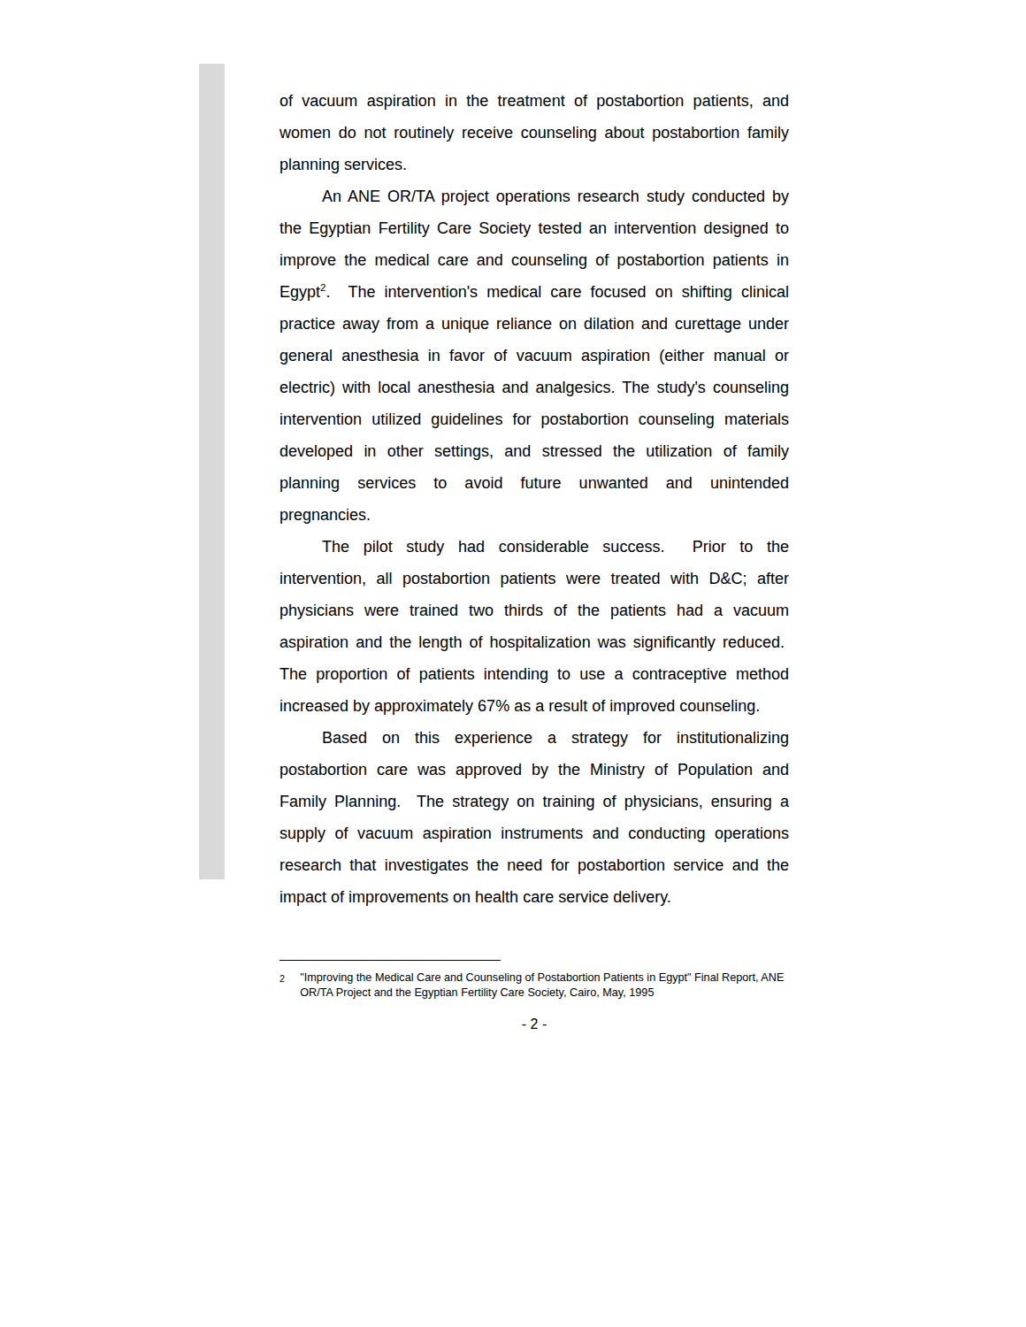of vacuum aspiration in the treatment of postabortion patients, and women do not routinely receive counseling about postabortion family planning services.
An ANE OR/TA project operations research study conducted by the Egyptian Fertility Care Society tested an intervention designed to improve the medical care and counseling of postabortion patients in Egypt2. The intervention's medical care focused on shifting clinical practice away from a unique reliance on dilation and curettage under general anesthesia in favor of vacuum aspiration (either manual or electric) with local anesthesia and analgesics. The study's counseling intervention utilized guidelines for postabortion counseling materials developed in other settings, and stressed the utilization of family planning services to avoid future unwanted and unintended pregnancies.
The pilot study had considerable success. Prior to the intervention, all postabortion patients were treated with D&C; after physicians were trained two thirds of the patients had a vacuum aspiration and the length of hospitalization was significantly reduced. The proportion of patients intending to use a contraceptive method increased by approximately 67% as a result of improved counseling.
Based on this experience a strategy for institutionalizing postabortion care was approved by the Ministry of Population and Family Planning. The strategy on training of physicians, ensuring a supply of vacuum aspiration instruments and conducting operations research that investigates the need for postabortion service and the impact of improvements on health care service delivery.
2 "Improving the Medical Care and Counseling of Postabortion Patients in Egypt" Final Report, ANE OR/TA Project and the Egyptian Fertility Care Society, Cairo, May, 1995
- 2 -